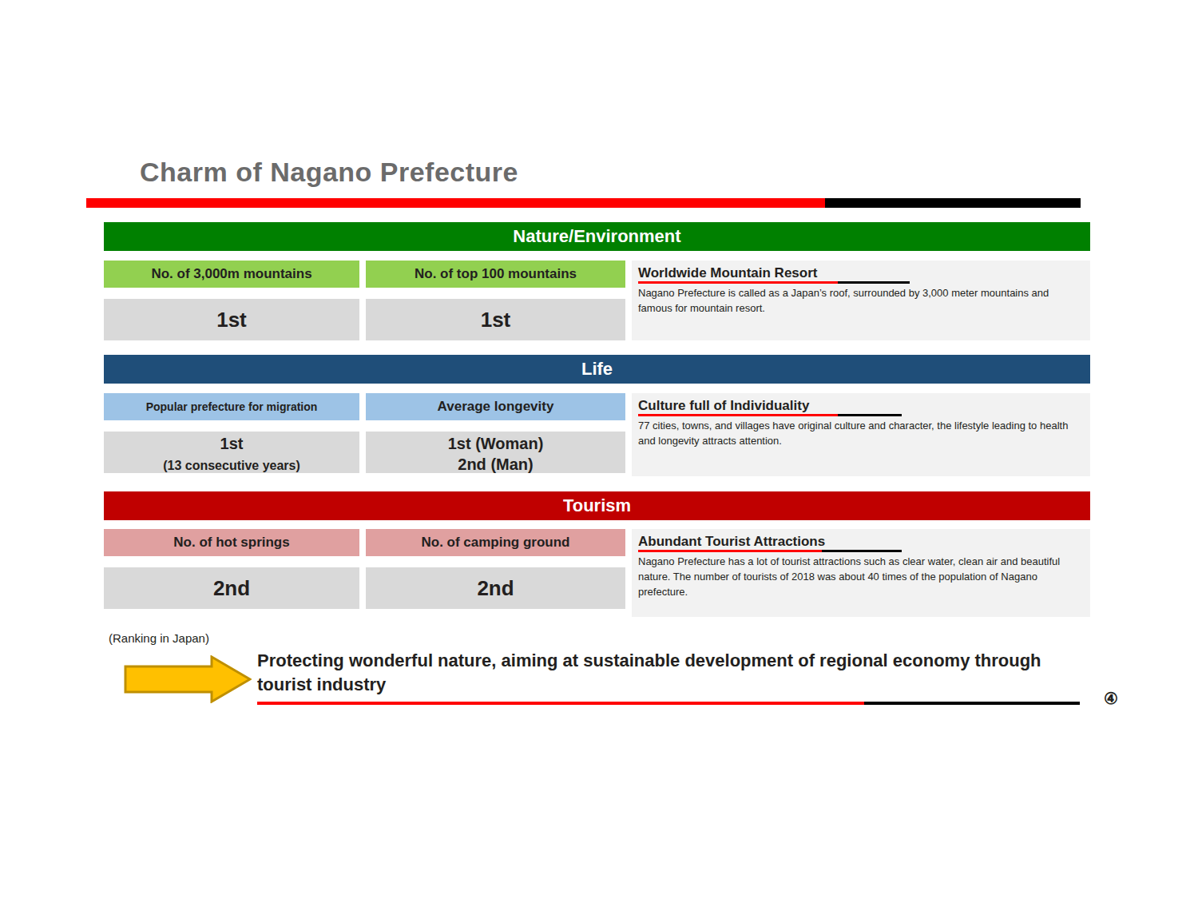Charm of Nagano Prefecture
Nature/Environment
No. of 3,000m mountains
No. of top 100 mountains
1st
1st
Worldwide Mountain Resort
Nagano Prefecture is called as a Japan’s roof, surrounded by 3,000 meter mountains and famous for mountain resort.
Life
Popular prefecture for migration
Average longevity
1st
(13 consecutive years)
1st (Woman)
2nd (Man)
Culture full of Individuality
77 cities, towns, and villages have original culture and character, the lifestyle leading to health and longevity attracts attention.
Tourism
No. of hot springs
No. of camping ground
2nd
2nd
Abundant Tourist Attractions
Nagano Prefecture has a lot of tourist attractions such as clear water, clean air and beautiful nature. The number of tourists of 2018 was about 40 times of the population of Nagano prefecture.
(Ranking in Japan)
Protecting wonderful nature, aiming at sustainable development of regional economy through tourist industry
④